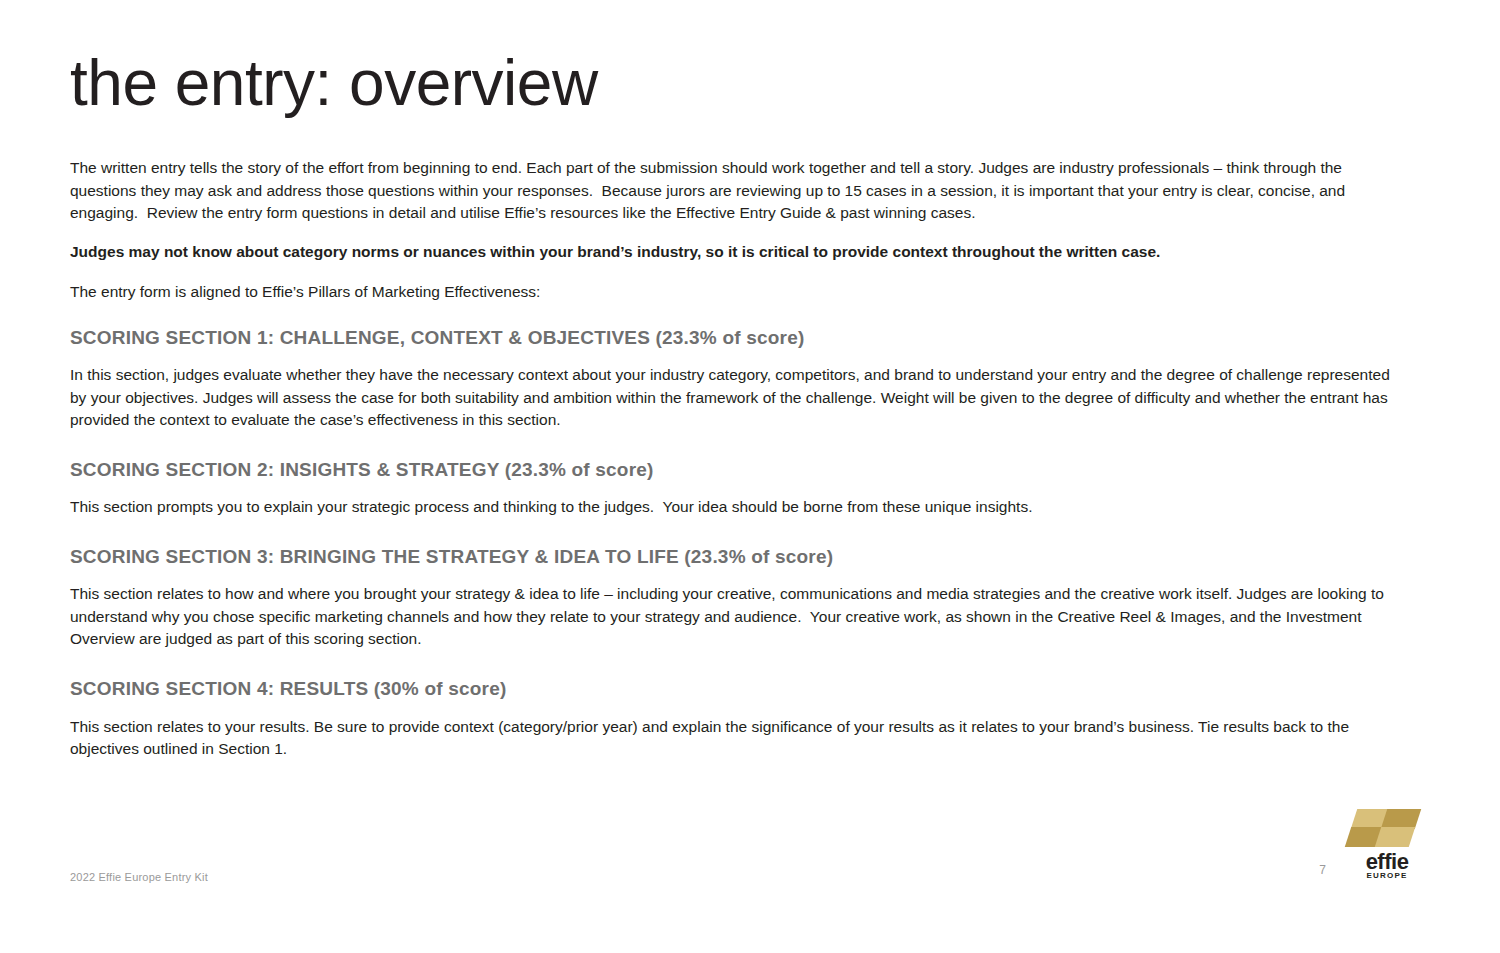the entry: overview
The written entry tells the story of the effort from beginning to end. Each part of the submission should work together and tell a story. Judges are industry professionals – think through the questions they may ask and address those questions within your responses. Because jurors are reviewing up to 15 cases in a session, it is important that your entry is clear, concise, and engaging. Review the entry form questions in detail and utilise Effie’s resources like the Effective Entry Guide & past winning cases.
Judges may not know about category norms or nuances within your brand’s industry, so it is critical to provide context throughout the written case.
The entry form is aligned to Effie’s Pillars of Marketing Effectiveness:
SCORING SECTION 1: CHALLENGE, CONTEXT & OBJECTIVES (23.3% of score)
In this section, judges evaluate whether they have the necessary context about your industry category, competitors, and brand to understand your entry and the degree of challenge represented by your objectives. Judges will assess the case for both suitability and ambition within the framework of the challenge. Weight will be given to the degree of difficulty and whether the entrant has provided the context to evaluate the case’s effectiveness in this section.
SCORING SECTION 2: INSIGHTS & STRATEGY (23.3% of score)
This section prompts you to explain your strategic process and thinking to the judges. Your idea should be borne from these unique insights.
SCORING SECTION 3: BRINGING THE STRATEGY & IDEA TO LIFE (23.3% of score)
This section relates to how and where you brought your strategy & idea to life – including your creative, communications and media strategies and the creative work itself. Judges are looking to understand why you chose specific marketing channels and how they relate to your strategy and audience. Your creative work, as shown in the Creative Reel & Images, and the Investment Overview are judged as part of this scoring section.
SCORING SECTION 4: RESULTS (30% of score)
This section relates to your results. Be sure to provide context (category/prior year) and explain the significance of your results as it relates to your brand’s business. Tie results back to the objectives outlined in Section 1.
2022 Effie Europe Entry Kit
7
effie EUROPE